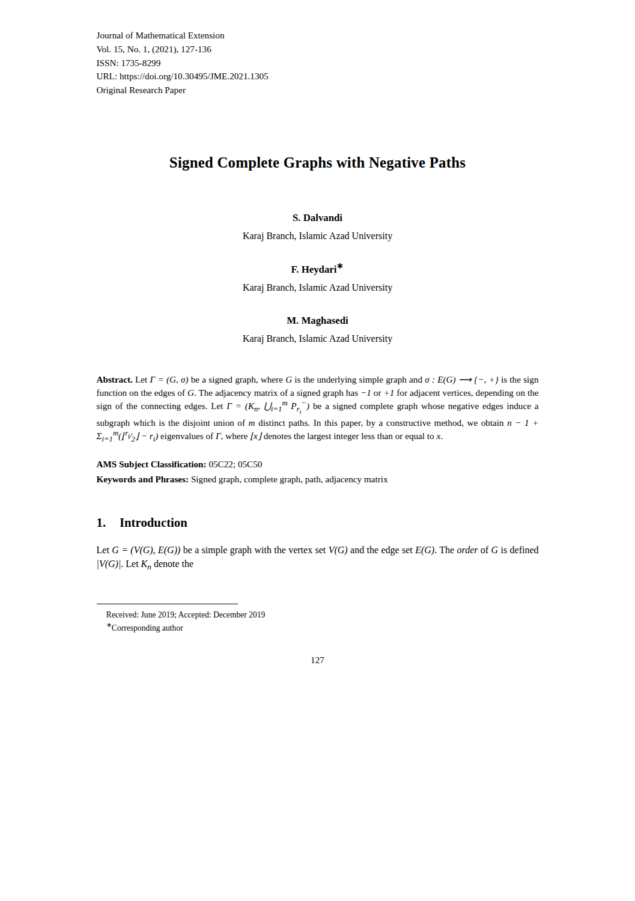Journal of Mathematical Extension
Vol. 15, No. 1, (2021), 127-136
ISSN: 1735-8299
URL: https://doi.org/10.30495/JME.2021.1305
Original Research Paper
Signed Complete Graphs with Negative Paths
S. Dalvandi
Karaj Branch, Islamic Azad University
F. Heydari∗
Karaj Branch, Islamic Azad University
M. Maghasedi
Karaj Branch, Islamic Azad University
Abstract. Let Γ = (G, σ) be a signed graph, where G is the underlying simple graph and σ : E(G) ⟶ {−, +} is the sign function on the edges of G. The adjacency matrix of a signed graph has −1 or +1 for adjacent vertices, depending on the sign of the connecting edges. Let Γ = (Kn, ⋃i=1m Pri−) be a signed complete graph whose negative edges induce a subgraph which is the disjoint union of m distinct paths. In this paper, by a constructive method, we obtain n − 1 + Σi=1m(⌊ri⁄2⌋ − ri) eigenvalues of Γ, where ⌊x⌋ denotes the largest integer less than or equal to x.
AMS Subject Classification: 05C22; 05C50
Keywords and Phrases: Signed graph, complete graph, path, adjacency matrix
1. Introduction
Let G = (V(G), E(G)) be a simple graph with the vertex set V(G) and the edge set E(G). The order of G is defined |V(G)|. Let Kn denote the
Received: June 2019; Accepted: December 2019
∗Corresponding author
127